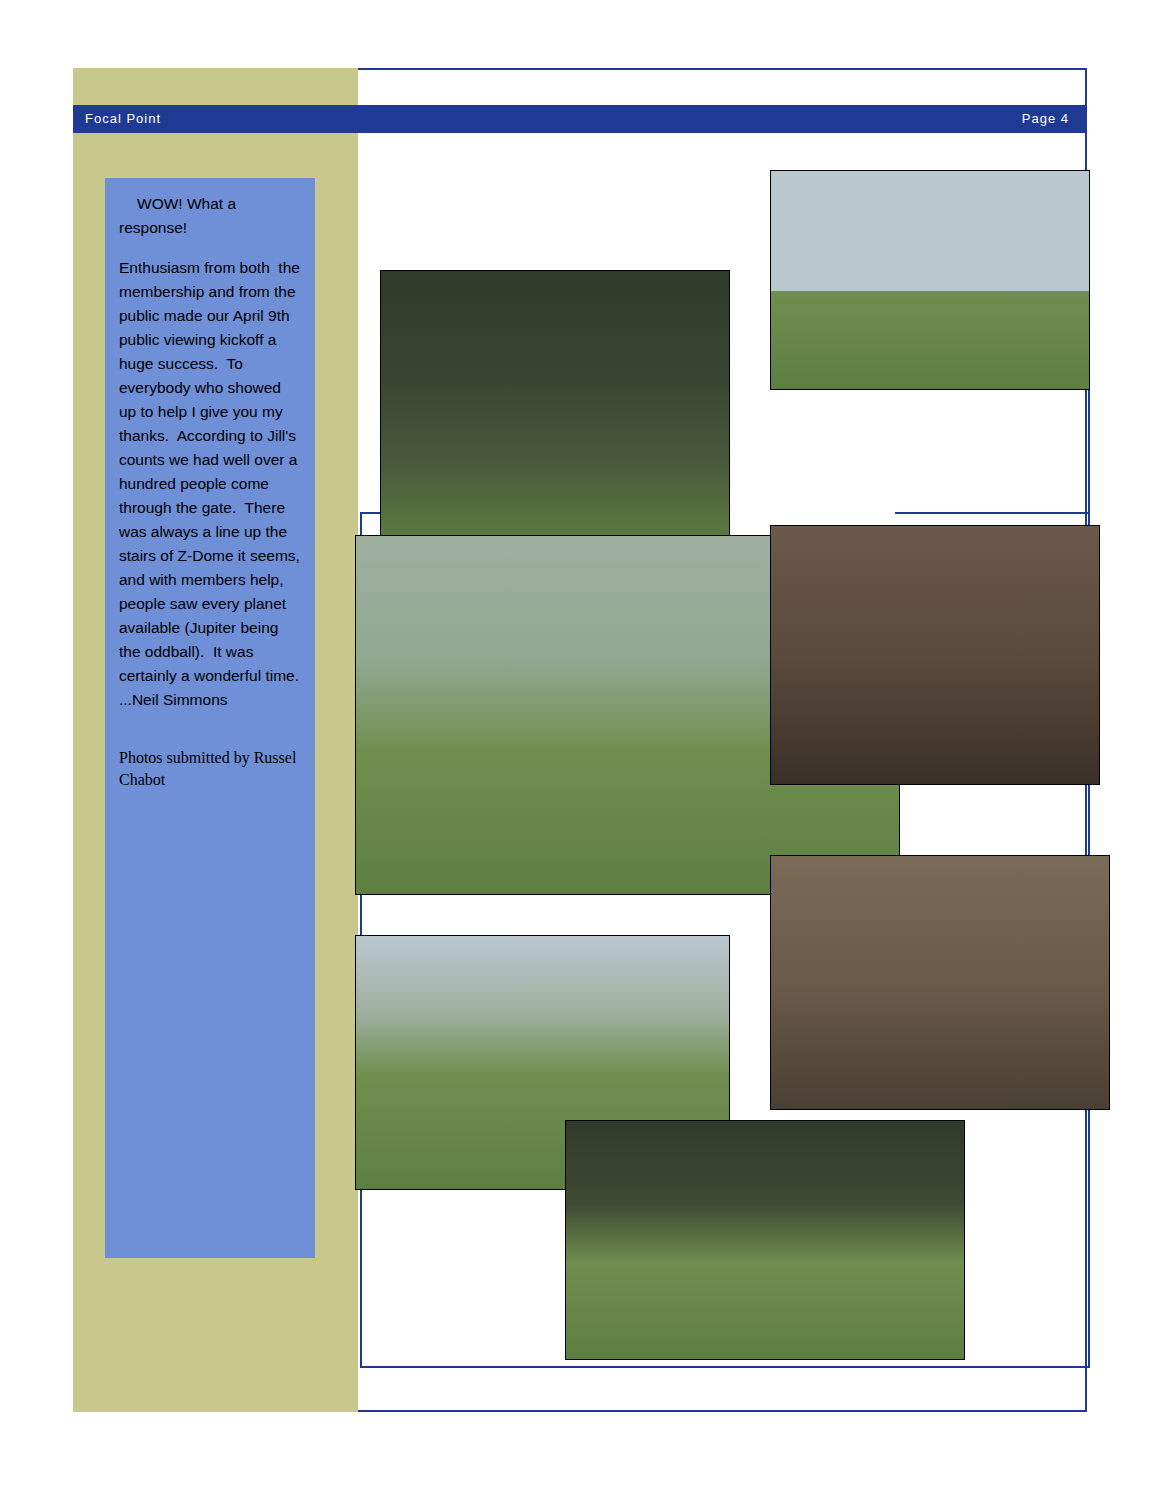Focal Point Page 4
WOW! What a response!
Enthusiasm from both the membership and from the public made our April 9th public viewing kickoff a huge success. To everybody who showed up to help I give you my thanks. According to Jill's counts we had well over a hundred people come through the gate. There was always a line up the stairs of Z-Dome it seems, and with members help, people saw every planet available (Jupiter being the oddball). It was certainly a wonderful time. ...Neil Simmons
Photos submitted by Russel Chabot
Observatory dome with visitors on lawn
Telescope setup with laptops at dusk
Crowd of visitors on lawn near dome
Speaker presenting indoors with projected slide
Speaker in front of Mercury Orbits slide
Telescopes set up on lawn with trees
Members and visitors with telescopes at twilight